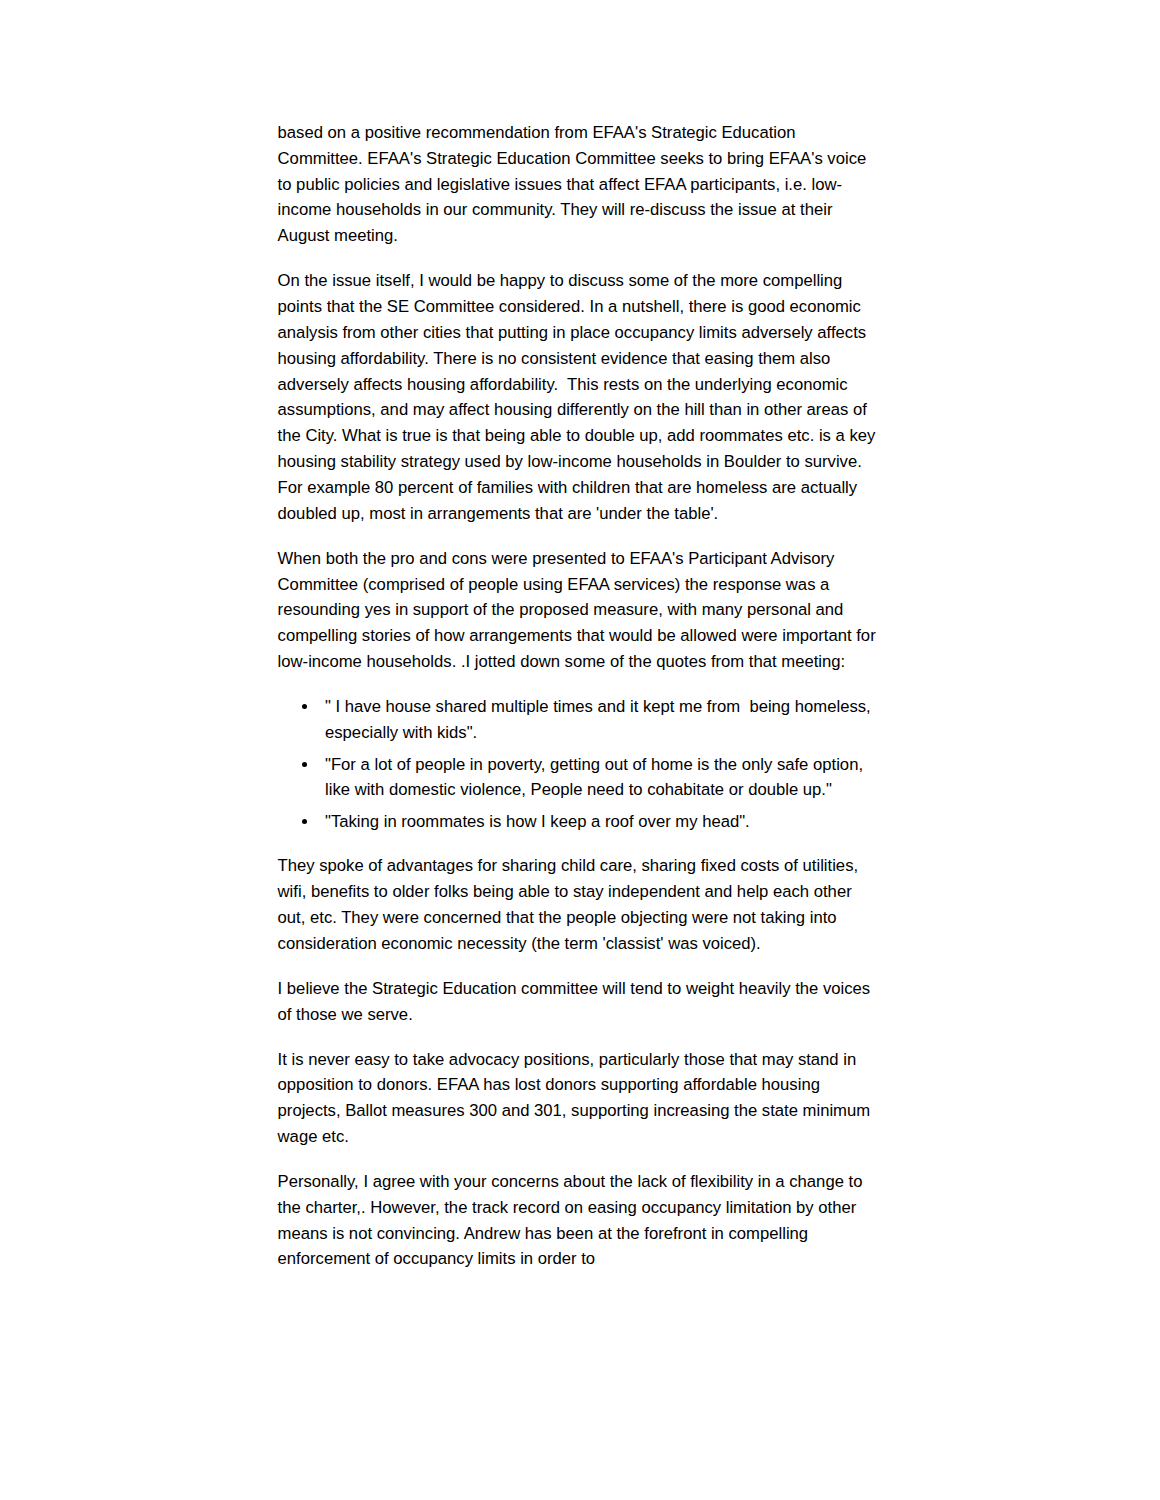based on a positive recommendation from EFAA's Strategic Education Committee. EFAA's Strategic Education Committee seeks to bring EFAA's voice to public policies and legislative issues that affect EFAA participants, i.e. low-income households in our community. They will re-discuss the issue at their August meeting.
On the issue itself, I would be happy to discuss some of the more compelling points that the SE Committee considered. In a nutshell, there is good economic analysis from other cities that putting in place occupancy limits adversely affects housing affordability. There is no consistent evidence that easing them also adversely affects housing affordability. This rests on the underlying economic assumptions, and may affect housing differently on the hill than in other areas of the City. What is true is that being able to double up, add roommates etc. is a key housing stability strategy used by low-income households in Boulder to survive. For example 80 percent of families with children that are homeless are actually doubled up, most in arrangements that are 'under the table'.
When both the pro and cons were presented to EFAA's Participant Advisory Committee (comprised of people using EFAA services) the response was a resounding yes in support of the proposed measure, with many personal and compelling stories of how arrangements that would be allowed were important for low-income households. .I jotted down some of the quotes from that meeting:
" I have house shared multiple times and it kept me from being homeless, especially with kids".
"For a lot of people in poverty, getting out of home is the only safe option, like with domestic violence, People need to cohabitate or double up."
"Taking in roommates is how I keep a roof over my head".
They spoke of advantages for sharing child care, sharing fixed costs of utilities, wifi, benefits to older folks being able to stay independent and help each other out, etc. They were concerned that the people objecting were not taking into consideration economic necessity (the term 'classist' was voiced).
I believe the Strategic Education committee will tend to weight heavily the voices of those we serve.
It is never easy to take advocacy positions, particularly those that may stand in opposition to donors. EFAA has lost donors supporting affordable housing projects, Ballot measures 300 and 301, supporting increasing the state minimum wage etc.
Personally, I agree with your concerns about the lack of flexibility in a change to the charter,. However, the track record on easing occupancy limitation by other means is not convincing. Andrew has been at the forefront in compelling enforcement of occupancy limits in order to